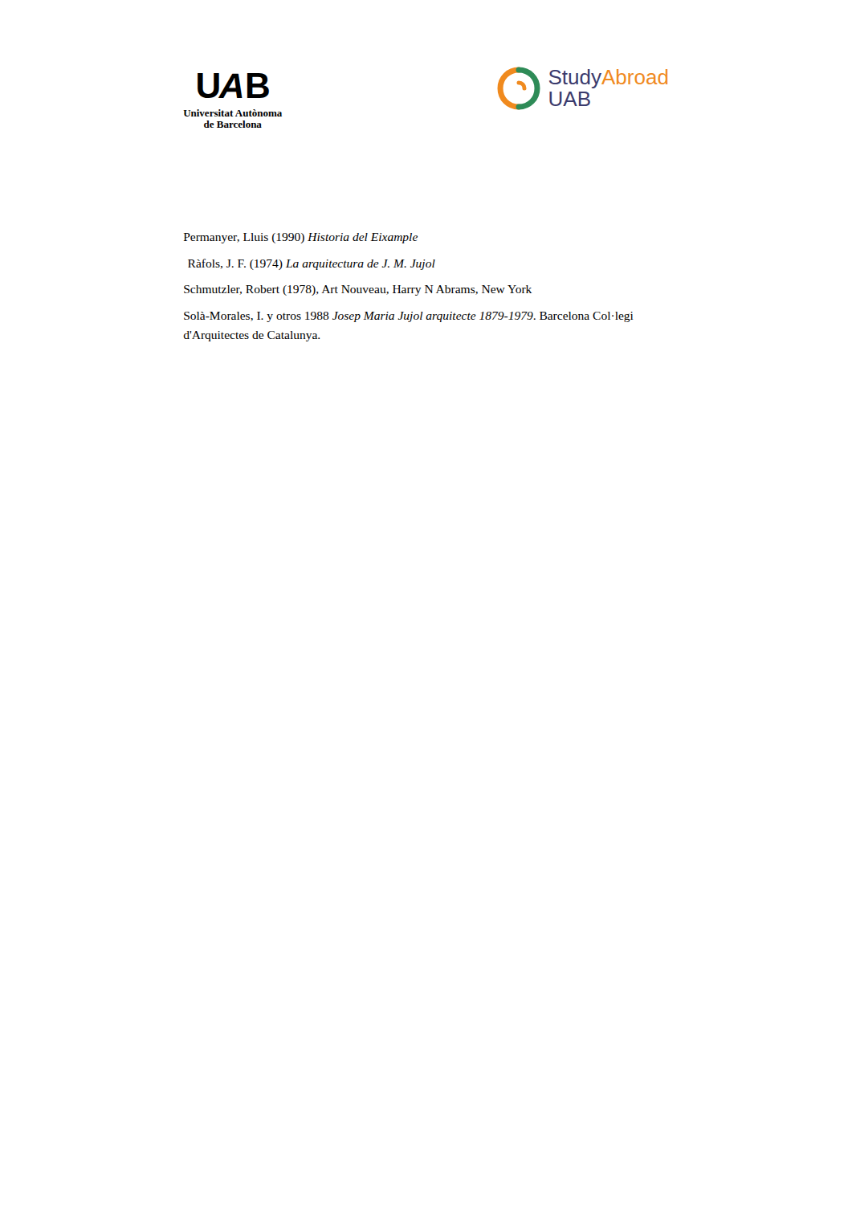UAB
Universitat Autònoma
de Barcelona
StudyAbroad UAB
Permanyer, Lluis (1990) Historia del Eixample
Ràfols, J. F. (1974) La arquitectura de J. M. Jujol
Schmutzler, Robert (1978), Art Nouveau, Harry N Abrams, New York
Solà-Morales, I. y otros 1988 Josep Maria Jujol arquitecte 1879-1979. Barcelona Col·legi d'Arquitectes de Catalunya.